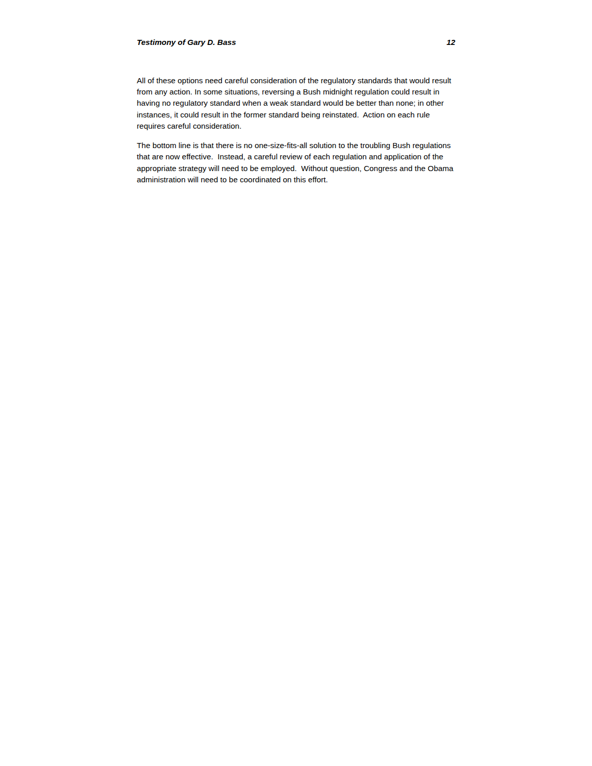Testimony of Gary D. Bass 12
All of these options need careful consideration of the regulatory standards that would result from any action. In some situations, reversing a Bush midnight regulation could result in having no regulatory standard when a weak standard would be better than none; in other instances, it could result in the former standard being reinstated. Action on each rule requires careful consideration.
The bottom line is that there is no one-size-fits-all solution to the troubling Bush regulations that are now effective. Instead, a careful review of each regulation and application of the appropriate strategy will need to be employed. Without question, Congress and the Obama administration will need to be coordinated on this effort.